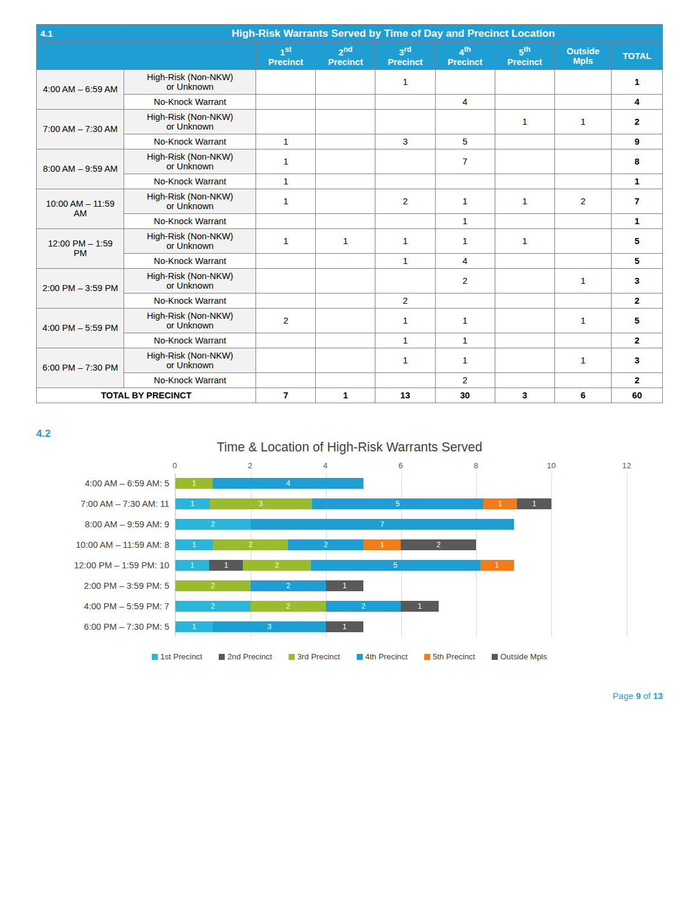| 4.1 | High-Risk Warrants Served by Time of Day and Precinct Location |
| --- | --- |
| | 1 st Precinct | 2 nd Precinct | 3 rd Precinct | 4 th Precinct | 5 th Precinct | Outside Mpls | TOTAL |
| 4:00 AM – 6:59 AM | High-Risk (Non-NKW) or Unknown | | | 1 | | | | 1 |
| No-Knock Warrant | | | | 4 | | | 4 |
| 7:00 AM – 7:30 AM | High-Risk (Non-NKW) or Unknown | | | | | 1 | 1 | 2 |
| No-Knock Warrant | 1 | | 3 | 5 | | | 9 |
| 8:00 AM – 9:59 AM | High-Risk (Non-NKW) or Unknown | 1 | | | 7 | | | 8 |
| No-Knock Warrant | 1 | | | | | | 1 |
| 10:00 AM – 11:59 AM | High-Risk (Non-NKW) or Unknown | 1 | | 2 | 1 | 1 | 2 | 7 |
| No-Knock Warrant | | | | 1 | | | 1 |
| 12:00 PM – 1:59 PM | High-Risk (Non-NKW) or Unknown | 1 | 1 | 1 | 1 | 1 | | 5 |
| No-Knock Warrant | | | 1 | 4 | | | 5 |
| 2:00 PM – 3:59 PM | High-Risk (Non-NKW) or Unknown | | | | 2 | | 1 | 3 |
| No-Knock Warrant | | | 2 | | | | 2 |
| 4:00 PM – 5:59 PM | High-Risk (Non-NKW) or Unknown | 2 | | 1 | 1 | | 1 | 5 |
| No-Knock Warrant | | | 1 | 1 | | | 2 |
| 6:00 PM – 7:30 PM | High-Risk (Non-NKW) or Unknown | | | 1 | 1 | | 1 | 3 |
| No-Knock Warrant | | | | 2 | | | 2 |
| TOTAL BY PRECINCT | 7 | 1 | 13 | 30 | 3 | 6 | 60 |
4.2
Time & Location of High-Risk Warrants Served
0 2 4 6 8 10 12
4:00 AM – 6:59 AM: 5
1
4
7:00 AM – 7:30 AM: 11
1
3
5
1
1
8:00 AM – 9:59 AM: 9
2
7
10:00 AM – 11:59 AM: 8
1
2
2
1
2
12:00 PM – 1:59 PM: 10
1
1
2
5
1
2:00 PM – 3:59 PM: 5
2
2
1
4:00 PM – 5:59 PM: 7
2
2
2
1
6:00 PM – 7:30 PM: 5
1
3
1
1st Precinct 2nd Precinct 3rd Precinct 4th Precinct 5th Precinct Outside Mpls
Page 9 of 13